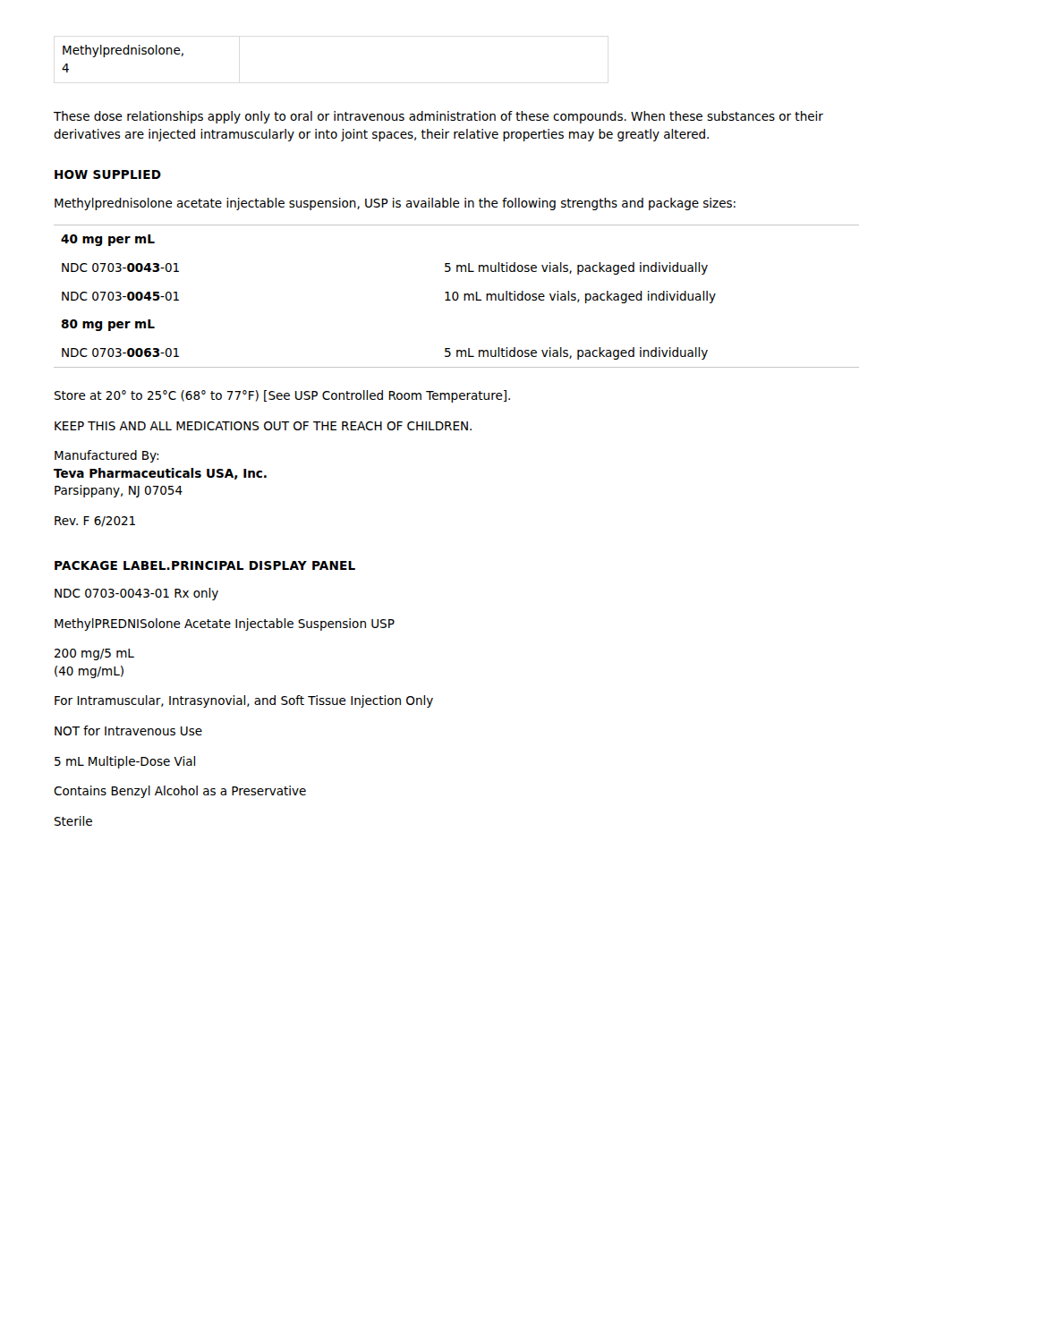| Methylprednisolone, 4 | |
These dose relationships apply only to oral or intravenous administration of these compounds. When these substances or their derivatives are injected intramuscularly or into joint spaces, their relative properties may be greatly altered.
HOW SUPPLIED
Methylprednisolone acetate injectable suspension, USP is available in the following strengths and package sizes:
| 40 mg per mL |
| NDC 0703- 0043 -01 | 5 mL multidose vials, packaged individually |
| NDC 0703- 0045 -01 | 10 mL multidose vials, packaged individually |
| 80 mg per mL |
| NDC 0703- 0063 -01 | 5 mL multidose vials, packaged individually |
Store at 20° to 25°C (68° to 77°F) [See USP Controlled Room Temperature].
KEEP THIS AND ALL MEDICATIONS OUT OF THE REACH OF CHILDREN.
Manufactured By:
Teva Pharmaceuticals USA, Inc.
Parsippany, NJ 07054
Rev. F 6/2021
PACKAGE LABEL.PRINCIPAL DISPLAY PANEL
NDC 0703-0043-01 Rx only
MethylPREDNISolone Acetate Injectable Suspension USP
200 mg/5 mL
(40 mg/mL)
For Intramuscular, Intrasynovial, and Soft Tissue Injection Only
NOT for Intravenous Use
5 mL Multiple-Dose Vial
Contains Benzyl Alcohol as a Preservative
Sterile